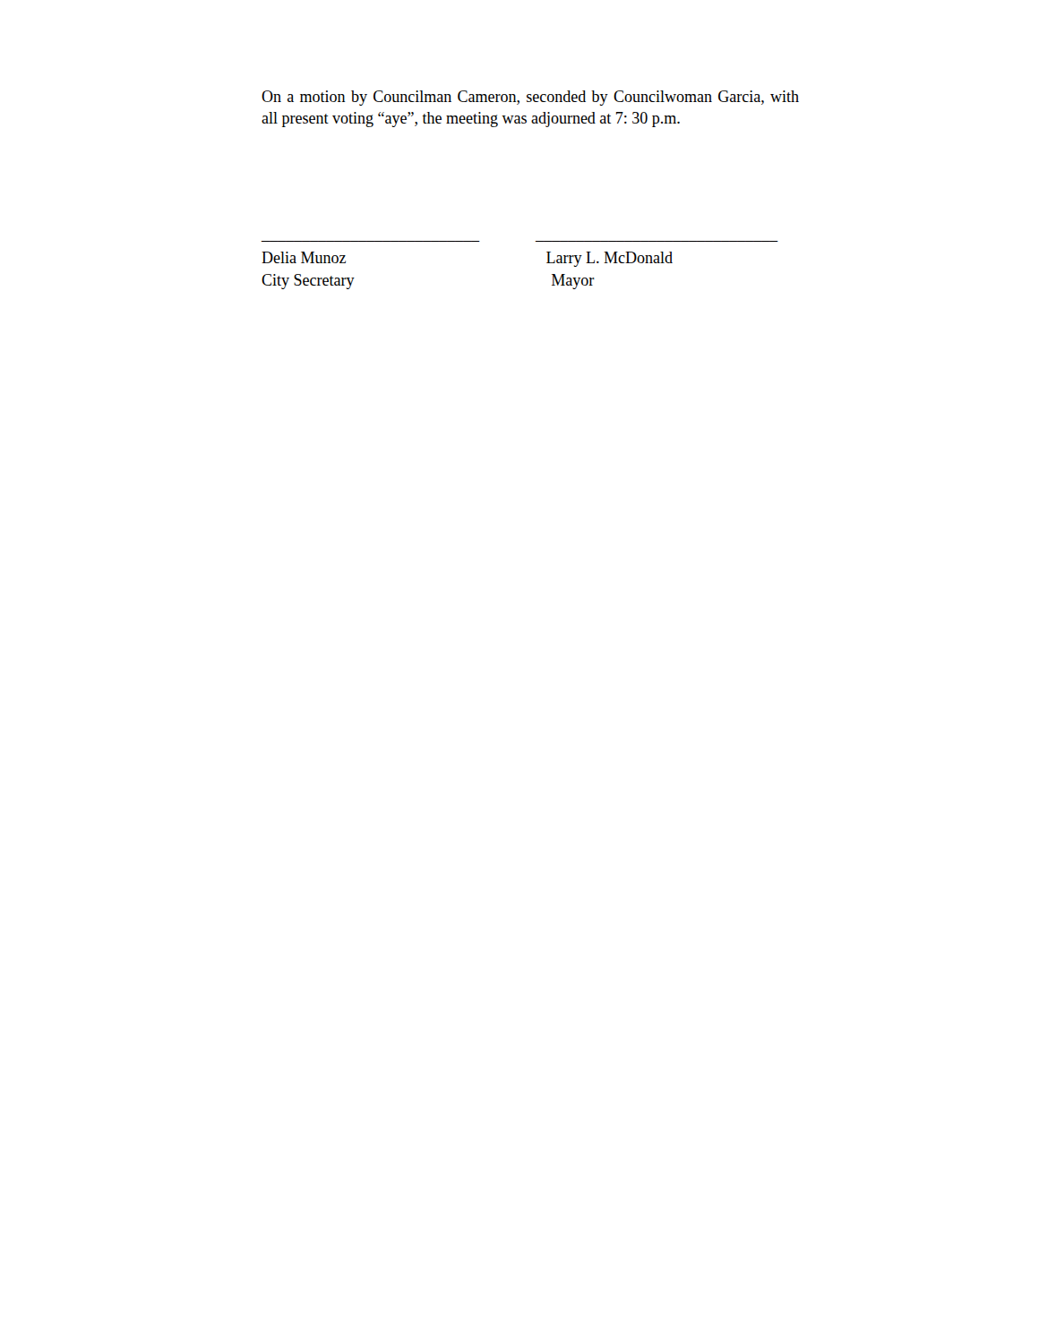On a motion by Councilman Cameron, seconded by Councilwoman Garcia, with all present voting “aye”, the meeting was adjourned at 7: 30 p.m.
| ___________________________ | | ______________________________ |
| Delia Munoz | | Larry L. McDonald |
| City Secretary | | Mayor |